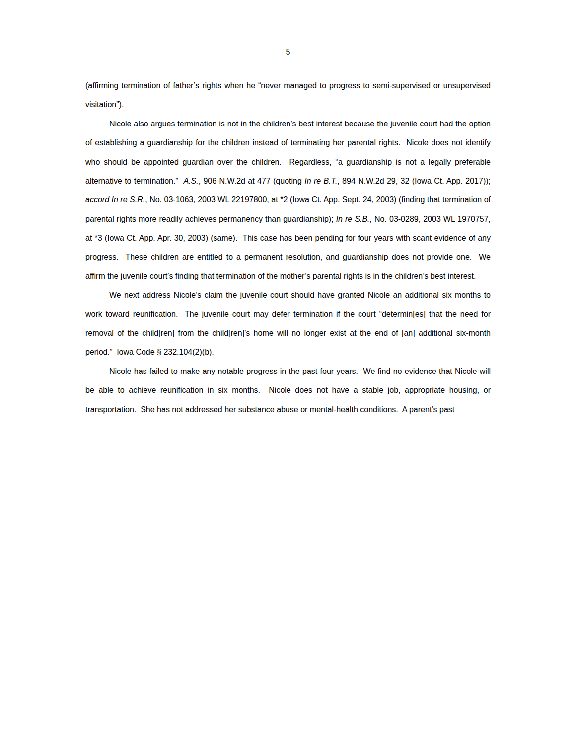5
(affirming termination of father’s rights when he “never managed to progress to semi-supervised or unsupervised visitation”).
Nicole also argues termination is not in the children’s best interest because the juvenile court had the option of establishing a guardianship for the children instead of terminating her parental rights. Nicole does not identify who should be appointed guardian over the children. Regardless, “a guardianship is not a legally preferable alternative to termination.” A.S., 906 N.W.2d at 477 (quoting In re B.T., 894 N.W.2d 29, 32 (Iowa Ct. App. 2017)); accord In re S.R., No. 03-1063, 2003 WL 22197800, at *2 (Iowa Ct. App. Sept. 24, 2003) (finding that termination of parental rights more readily achieves permanency than guardianship); In re S.B., No. 03-0289, 2003 WL 1970757, at *3 (Iowa Ct. App. Apr. 30, 2003) (same). This case has been pending for four years with scant evidence of any progress. These children are entitled to a permanent resolution, and guardianship does not provide one. We affirm the juvenile court’s finding that termination of the mother’s parental rights is in the children’s best interest.
We next address Nicole’s claim the juvenile court should have granted Nicole an additional six months to work toward reunification. The juvenile court may defer termination if the court “determin[es] that the need for removal of the child[ren] from the child[ren]’s home will no longer exist at the end of [an] additional six-month period.” Iowa Code § 232.104(2)(b).
Nicole has failed to make any notable progress in the past four years. We find no evidence that Nicole will be able to achieve reunification in six months. Nicole does not have a stable job, appropriate housing, or transportation. She has not addressed her substance abuse or mental-health conditions. A parent’s past